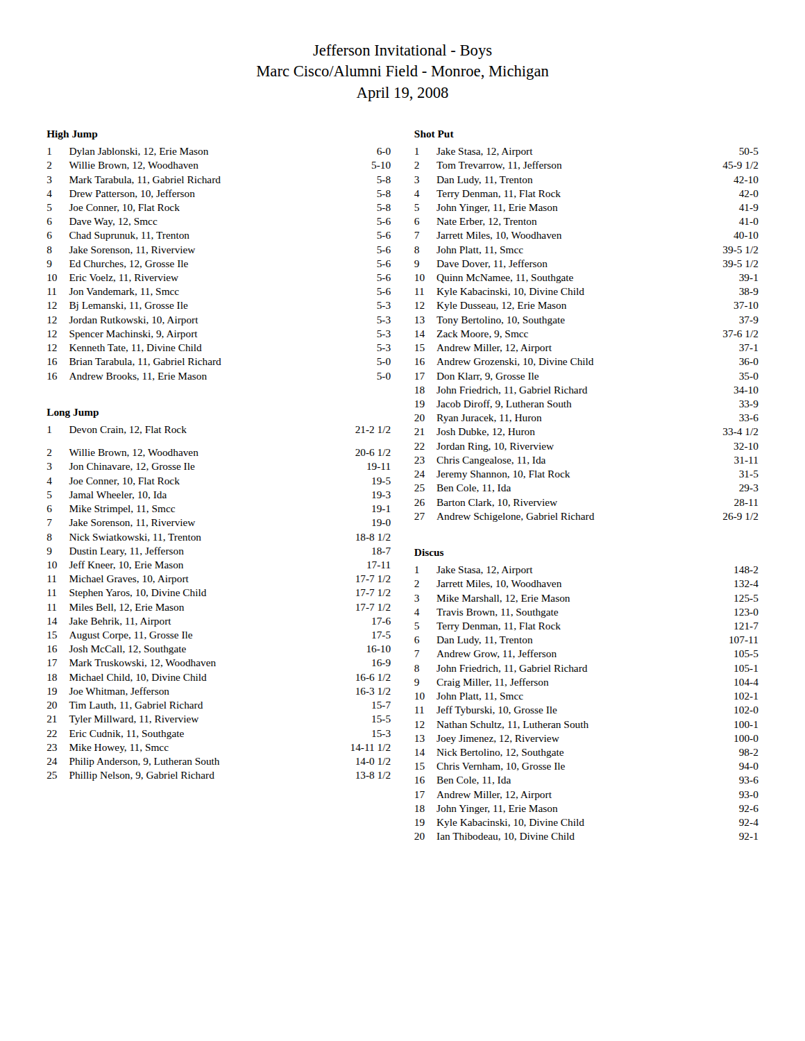Jefferson Invitational - Boys
Marc Cisco/Alumni Field - Monroe, Michigan
April 19, 2008
High Jump
| 1 | Dylan Jablonski, 12, Erie Mason | 6-0 |
| 2 | Willie Brown, 12, Woodhaven | 5-10 |
| 3 | Mark Tarabula, 11, Gabriel Richard | 5-8 |
| 4 | Drew Patterson, 10, Jefferson | 5-8 |
| 5 | Joe Conner, 10, Flat Rock | 5-8 |
| 6 | Dave Way, 12, Smcc | 5-6 |
| 6 | Chad Suprunuk, 11, Trenton | 5-6 |
| 8 | Jake Sorenson, 11, Riverview | 5-6 |
| 9 | Ed Churches, 12, Grosse Ile | 5-6 |
| 10 | Eric Voelz, 11, Riverview | 5-6 |
| 11 | Jon Vandemark, 11, Smcc | 5-6 |
| 12 | Bj Lemanski, 11, Grosse Ile | 5-3 |
| 12 | Jordan Rutkowski, 10, Airport | 5-3 |
| 12 | Spencer Machinski, 9, Airport | 5-3 |
| 12 | Kenneth Tate, 11, Divine Child | 5-3 |
| 16 | Brian Tarabula, 11, Gabriel Richard | 5-0 |
| 16 | Andrew Brooks, 11, Erie Mason | 5-0 |
Long Jump
| 1 | Devon Crain, 12, Flat Rock | 21-2 1/2 |
| 2 | Willie Brown, 12, Woodhaven | 20-6 1/2 |
| 3 | Jon Chinavare, 12, Grosse Ile | 19-11 |
| 4 | Joe Conner, 10, Flat Rock | 19-5 |
| 5 | Jamal Wheeler, 10, Ida | 19-3 |
| 6 | Mike Strimpel, 11, Smcc | 19-1 |
| 7 | Jake Sorenson, 11, Riverview | 19-0 |
| 8 | Nick Swiatkowski, 11, Trenton | 18-8 1/2 |
| 9 | Dustin Leary, 11, Jefferson | 18-7 |
| 10 | Jeff Kneer, 10, Erie Mason | 17-11 |
| 11 | Michael Graves, 10, Airport | 17-7 1/2 |
| 11 | Stephen Yaros, 10, Divine Child | 17-7 1/2 |
| 11 | Miles Bell, 12, Erie Mason | 17-7 1/2 |
| 14 | Jake Behrik, 11, Airport | 17-6 |
| 15 | August Corpe, 11, Grosse Ile | 17-5 |
| 16 | Josh McCall, 12, Southgate | 16-10 |
| 17 | Mark Truskowski, 12, Woodhaven | 16-9 |
| 18 | Michael Child, 10, Divine Child | 16-6 1/2 |
| 19 | Joe Whitman, Jefferson | 16-3 1/2 |
| 20 | Tim Lauth, 11, Gabriel Richard | 15-7 |
| 21 | Tyler Millward, 11, Riverview | 15-5 |
| 22 | Eric Cudnik, 11, Southgate | 15-3 |
| 23 | Mike Howey, 11, Smcc | 14-11 1/2 |
| 24 | Philip Anderson, 9, Lutheran South | 14-0 1/2 |
| 25 | Phillip Nelson, 9, Gabriel Richard | 13-8 1/2 |
Shot Put
| 1 | Jake Stasa, 12, Airport | 50-5 |
| 2 | Tom Trevarrow, 11, Jefferson | 45-9 1/2 |
| 3 | Dan Ludy, 11, Trenton | 42-10 |
| 4 | Terry Denman, 11, Flat Rock | 42-0 |
| 5 | John Yinger, 11, Erie Mason | 41-9 |
| 6 | Nate Erber, 12, Trenton | 41-0 |
| 7 | Jarrett Miles, 10, Woodhaven | 40-10 |
| 8 | John Platt, 11, Smcc | 39-5 1/2 |
| 9 | Dave Dover, 11, Jefferson | 39-5 1/2 |
| 10 | Quinn McNamee, 11, Southgate | 39-1 |
| 11 | Kyle Kabacinski, 10, Divine Child | 38-9 |
| 12 | Kyle Dusseau, 12, Erie Mason | 37-10 |
| 13 | Tony Bertolino, 10, Southgate | 37-9 |
| 14 | Zack Moore, 9, Smcc | 37-6 1/2 |
| 15 | Andrew Miller, 12, Airport | 37-1 |
| 16 | Andrew Grozenski, 10, Divine Child | 36-0 |
| 17 | Don Klarr, 9, Grosse Ile | 35-0 |
| 18 | John Friedrich, 11, Gabriel Richard | 34-10 |
| 19 | Jacob Diroff, 9, Lutheran South | 33-9 |
| 20 | Ryan Juracek, 11, Huron | 33-6 |
| 21 | Josh Dubke, 12, Huron | 33-4 1/2 |
| 22 | Jordan Ring, 10, Riverview | 32-10 |
| 23 | Chris Cangealose, 11, Ida | 31-11 |
| 24 | Jeremy Shannon, 10, Flat Rock | 31-5 |
| 25 | Ben Cole, 11, Ida | 29-3 |
| 26 | Barton Clark, 10, Riverview | 28-11 |
| 27 | Andrew Schigelone, Gabriel Richard | 26-9 1/2 |
Discus
| 1 | Jake Stasa, 12, Airport | 148-2 |
| 2 | Jarrett Miles, 10, Woodhaven | 132-4 |
| 3 | Mike Marshall, 12, Erie Mason | 125-5 |
| 4 | Travis Brown, 11, Southgate | 123-0 |
| 5 | Terry Denman, 11, Flat Rock | 121-7 |
| 6 | Dan Ludy, 11, Trenton | 107-11 |
| 7 | Andrew Grow, 11, Jefferson | 105-5 |
| 8 | John Friedrich, 11, Gabriel Richard | 105-1 |
| 9 | Craig Miller, 11, Jefferson | 104-4 |
| 10 | John Platt, 11, Smcc | 102-1 |
| 11 | Jeff Tyburski, 10, Grosse Ile | 102-0 |
| 12 | Nathan Schultz, 11, Lutheran South | 100-1 |
| 13 | Joey Jimenez, 12, Riverview | 100-0 |
| 14 | Nick Bertolino, 12, Southgate | 98-2 |
| 15 | Chris Vernham, 10, Grosse Ile | 94-0 |
| 16 | Ben Cole, 11, Ida | 93-6 |
| 17 | Andrew Miller, 12, Airport | 93-0 |
| 18 | John Yinger, 11, Erie Mason | 92-6 |
| 19 | Kyle Kabacinski, 10, Divine Child | 92-4 |
| 20 | Ian Thibodeau, 10, Divine Child | 92-1 |